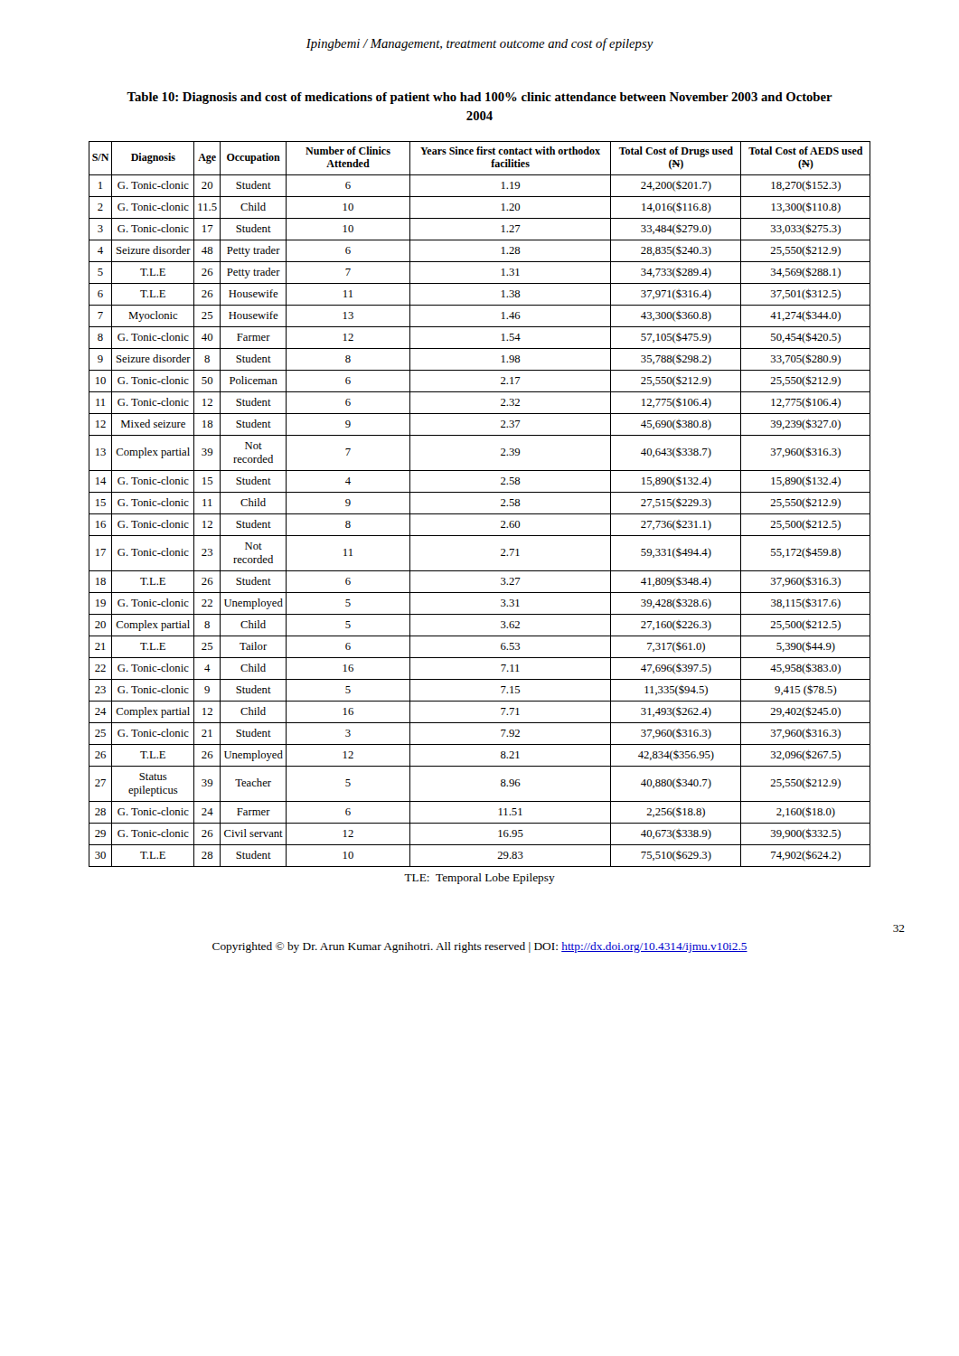Ipingbemi / Management, treatment outcome and cost of epilepsy
Table 10: Diagnosis and cost of medications of patient who had 100% clinic attendance between November 2003 and October 2004
| S/N | Diagnosis | Age | Occupation | Number of Clinics Attended | Years Since first contact with orthodox facilities | Total Cost of Drugs used ( N ) | Total Cost of AEDS used ( N ) |
| --- | --- | --- | --- | --- | --- | --- | --- |
| 1 | G. Tonic-clonic | 20 | Student | 6 | 1.19 | 24,200($201.7) | 18,270($152.3) |
| 2 | G. Tonic-clonic | 11.5 | Child | 10 | 1.20 | 14,016($116.8) | 13,300($110.8) |
| 3 | G. Tonic-clonic | 17 | Student | 10 | 1.27 | 33,484($279.0) | 33,033($275.3) |
| 4 | Seizure disorder | 48 | Petty trader | 6 | 1.28 | 28,835($240.3) | 25,550($212.9) |
| 5 | T.L.E | 26 | Petty trader | 7 | 1.31 | 34,733($289.4) | 34,569($288.1) |
| 6 | T.L.E | 26 | Housewife | 11 | 1.38 | 37,971($316.4) | 37,501($312.5) |
| 7 | Myoclonic | 25 | Housewife | 13 | 1.46 | 43,300($360.8) | 41,274($344.0) |
| 8 | G. Tonic-clonic | 40 | Farmer | 12 | 1.54 | 57,105($475.9) | 50,454($420.5) |
| 9 | Seizure disorder | 8 | Student | 8 | 1.98 | 35,788($298.2) | 33,705($280.9) |
| 10 | G. Tonic-clonic | 50 | Policeman | 6 | 2.17 | 25,550($212.9) | 25,550($212.9) |
| 11 | G. Tonic-clonic | 12 | Student | 6 | 2.32 | 12,775($106.4) | 12,775($106.4) |
| 12 | Mixed seizure | 18 | Student | 9 | 2.37 | 45,690($380.8) | 39,239($327.0) |
| 13 | Complex partial | 39 | Not recorded | 7 | 2.39 | 40,643($338.7) | 37,960($316.3) |
| 14 | G. Tonic-clonic | 15 | Student | 4 | 2.58 | 15,890($132.4) | 15,890($132.4) |
| 15 | G. Tonic-clonic | 11 | Child | 9 | 2.58 | 27,515($229.3) | 25,550($212.9) |
| 16 | G. Tonic-clonic | 12 | Student | 8 | 2.60 | 27,736($231.1) | 25,500($212.5) |
| 17 | G. Tonic-clonic | 23 | Not recorded | 11 | 2.71 | 59,331($494.4) | 55,172($459.8) |
| 18 | T.L.E | 26 | Student | 6 | 3.27 | 41,809($348.4) | 37,960($316.3) |
| 19 | G. Tonic-clonic | 22 | Unemployed | 5 | 3.31 | 39,428($328.6) | 38,115($317.6) |
| 20 | Complex partial | 8 | Child | 5 | 3.62 | 27,160($226.3) | 25,500($212.5) |
| 21 | T.L.E | 25 | Tailor | 6 | 6.53 | 7,317($61.0) | 5,390($44.9) |
| 22 | G. Tonic-clonic | 4 | Child | 16 | 7.11 | 47,696($397.5) | 45,958($383.0) |
| 23 | G. Tonic-clonic | 9 | Student | 5 | 7.15 | 11,335($94.5) | 9,415 ($78.5) |
| 24 | Complex partial | 12 | Child | 16 | 7.71 | 31,493($262.4) | 29,402($245.0) |
| 25 | G. Tonic-clonic | 21 | Student | 3 | 7.92 | 37,960($316.3) | 37,960($316.3) |
| 26 | T.L.E | 26 | Unemployed | 12 | 8.21 | 42,834($356.95) | 32,096($267.5) |
| 27 | Status epilepticus | 39 | Teacher | 5 | 8.96 | 40,880($340.7) | 25,550($212.9) |
| 28 | G. Tonic-clonic | 24 | Farmer | 6 | 11.51 | 2,256($18.8) | 2,160($18.0) |
| 29 | G. Tonic-clonic | 26 | Civil servant | 12 | 16.95 | 40,673($338.9) | 39,900($332.5) |
| 30 | T.L.E | 28 | Student | 10 | 29.83 | 75,510($629.3) | 74,902($624.2) |
TLE: Temporal Lobe Epilepsy
32
Copyrighted © by Dr. Arun Kumar Agnihotri. All rights reserved | DOI: http://dx.doi.org/10.4314/ijmu.v10i2.5